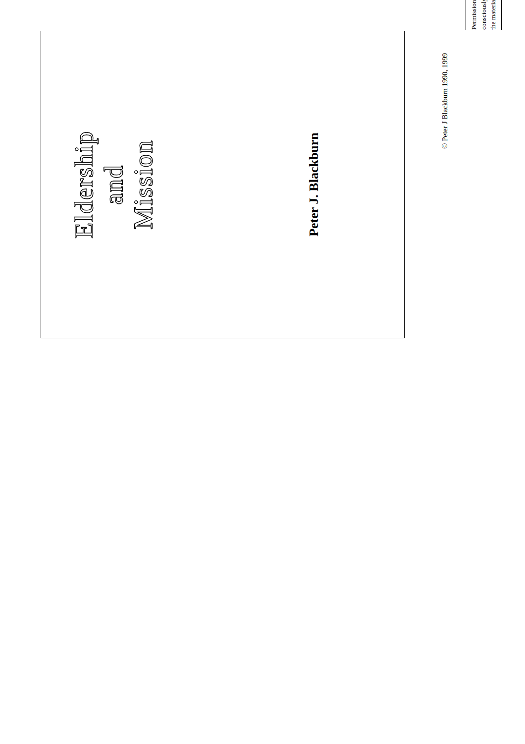Eldership
and
Mission
Peter J. Blackburn
© Peter J Blackburn 1990, 1999
Permission is given for the printing and use of this material by congregations and individuals. It has been consciously prepared having in mind the needs of the Uniting Church in Australia. Others may wish to adapt the material for their own particular denomination. Notification that you are doing this would be appreciated.